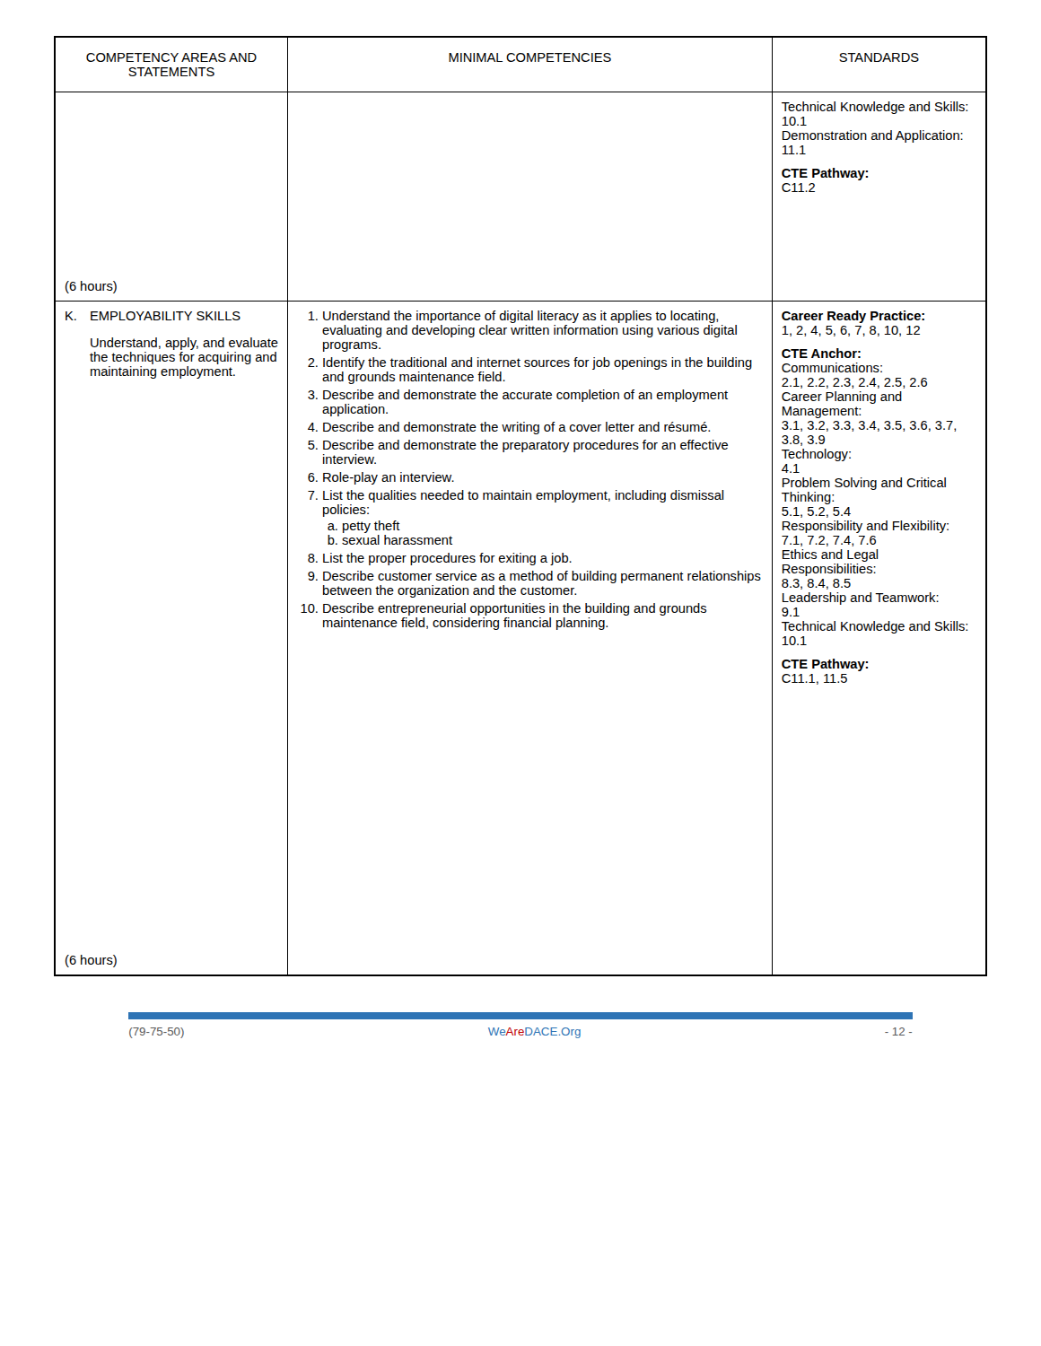| COMPETENCY AREAS AND STATEMENTS | MINIMAL COMPETENCIES | STANDARDS |
| --- | --- | --- |
| (6 hours) | | Technical Knowledge and Skills: 10.1 Demonstration and Application: 11.1 CTE Pathway: C11.2 |
| K. EMPLOYABILITY SKILLS Understand, apply, and evaluate the techniques for acquiring and maintaining employment. (6 hours) | Understand the importance of digital literacy as it applies to locating, evaluating and developing clear written information using various digital programs. Identify the traditional and internet sources for job openings in the building and grounds maintenance field. Describe and demonstrate the accurate completion of an employment application. Describe and demonstrate the writing of a cover letter and résumé. Describe and demonstrate the preparatory procedures for an effective interview. Role-play an interview. List the qualities needed to maintain employment, including dismissal policies: petty theft sexual harassment List the proper procedures for exiting a job. Describe customer service as a method of building permanent relationships between the organization and the customer. Describe entrepreneurial opportunities in the building and grounds maintenance field, considering financial planning. | Career Ready Practice: 1, 2, 4, 5, 6, 7, 8, 10, 12 CTE Anchor: Communications: 2.1, 2.2, 2.3, 2.4, 2.5, 2.6 Career Planning and Management: 3.1, 3.2, 3.3, 3.4, 3.5, 3.6, 3.7, 3.8, 3.9 Technology: 4.1 Problem Solving and Critical Thinking: 5.1, 5.2, 5.4 Responsibility and Flexibility: 7.1, 7.2, 7.4, 7.6 Ethics and Legal Responsibilities: 8.3, 8.4, 8.5 Leadership and Teamwork: 9.1 Technical Knowledge and Skills: 10.1 CTE Pathway: C11.1, 11.5 |
(79-75-50)
We Are DACE.Org
- 12 -